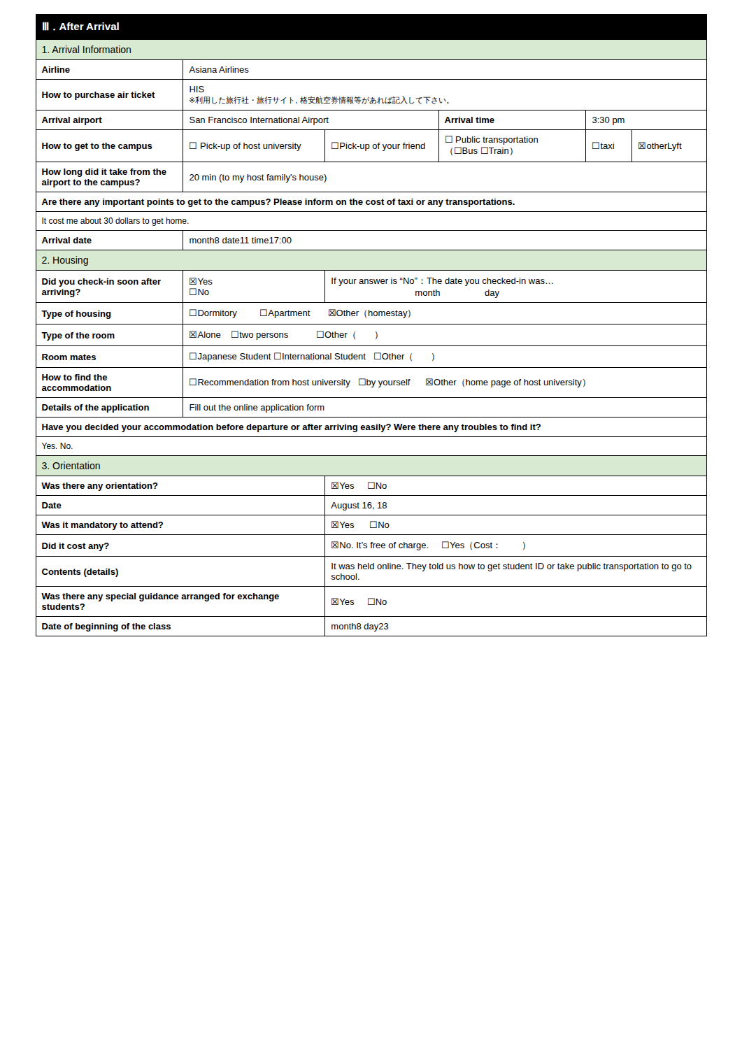| Ⅲ．After Arrival |
| 1. Arrival Information |
| Airline | Asiana Airlines |
| How to purchase air ticket | HIS ※利用した旅行社・旅行サイト, 格安航空券情報等があれば記入して下さい。 |
| Arrival airport | San Francisco International Airport | Arrival time | 3:30 pm |
| How to get to the campus | ☐ Pick-up of host university | ☐ Pick-up of your friend | ☐ Public transportation （ ☐ Bus ☐ Train） | ☐ taxi | ☒ otherLyft |
| How long did it take from the airport to the campus? | 20 min (to my host family's house) |
| Are there any important points to get to the campus? Please inform on the cost of taxi or any transportations. |
| It cost me about 30 dollars to get home. |
| Arrival date | month8 date11 time17:00 |
| 2. Housing |
| Did you check-in soon after arriving? | ☒ Yes ☐ No | If your answer is “No”：The date you checked-in was… month day |
| Type of housing | ☐ Dormitory ☐ Apartment ☒ Other（homestay） |
| Type of the room | ☒ Alone ☐ two persons ☐ Other（ ） |
| Room mates | ☐ Japanese Student ☐ International Student ☐ Other（ ） |
| How to find the accommodation | ☐ Recommendation from host university ☐ by yourself ☒ Other（home page of host university） |
| Details of the application | Fill out the online application form |
| Have you decided your accommodation before departure or after arriving easily? Were there any troubles to find it? |
| Yes. No. |
| 3. Orientation |
| Was there any orientation? | ☒ Yes ☐ No |
| Date | August 16, 18 |
| Was it mandatory to attend? | ☒ Yes ☐ No |
| Did it cost any? | ☒ No. It’s free of charge. ☐ Yes（Cost： ） |
| Contents (details) | It was held online. They told us how to get student ID or take public transportation to go to school. |
| Was there any special guidance arranged for exchange students? | ☒ Yes ☐ No |
| Date of beginning of the class | month8 day23 |